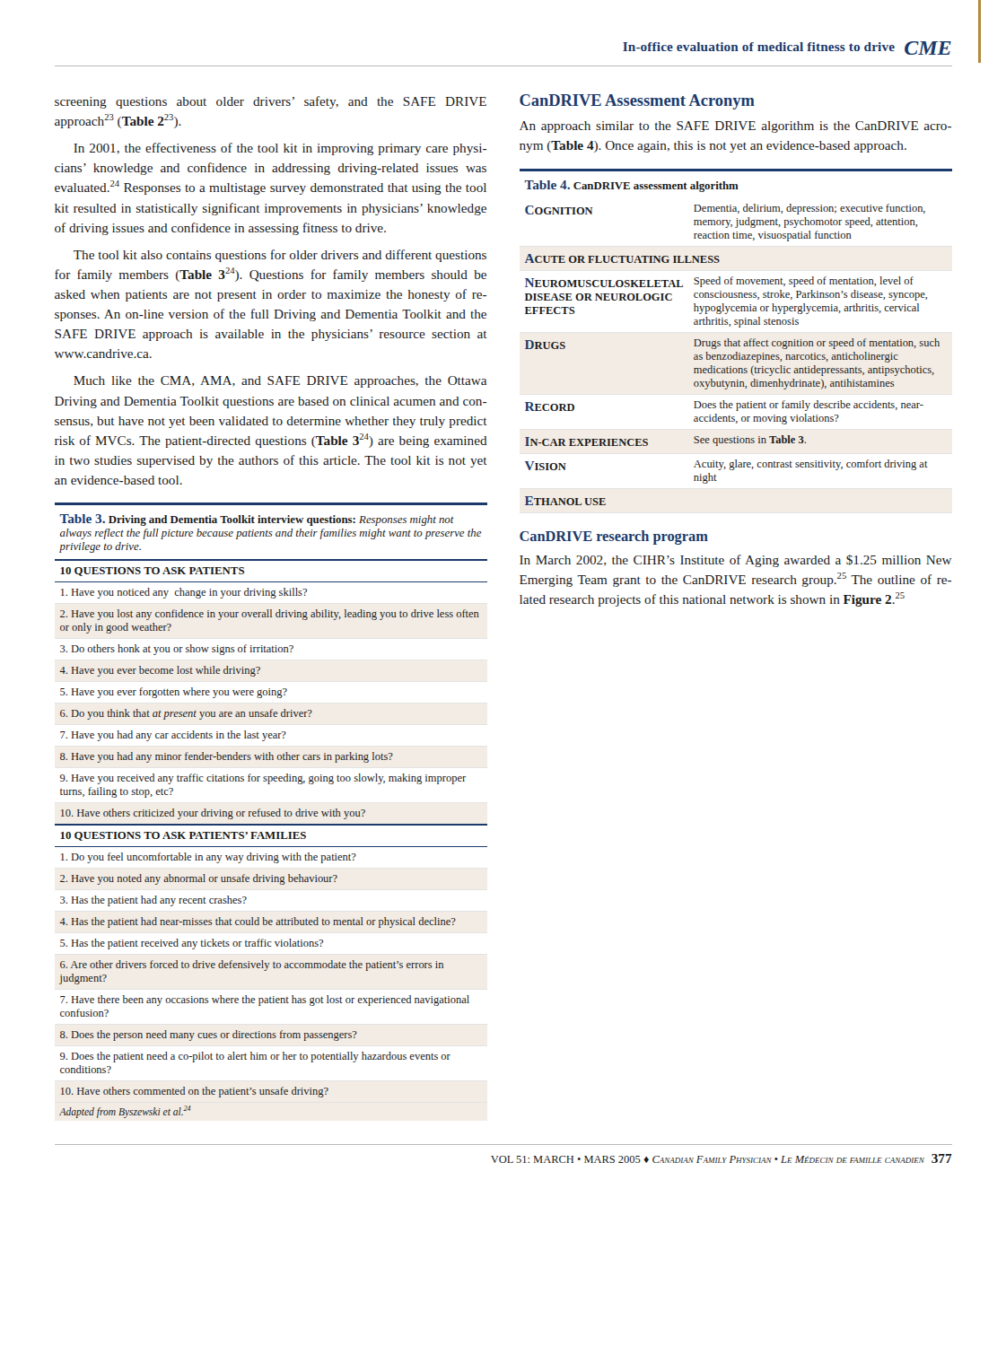In-office evaluation of medical fitness to drive CME
screening questions about older drivers’ safety, and the SAFE DRIVE approach23 (Table 223).
In 2001, the effectiveness of the tool kit in improving primary care physicians’ knowledge and confidence in addressing driving-related issues was evaluated.24 Responses to a multistage survey demonstrated that using the tool kit resulted in statistically significant improvements in physicians’ knowledge of driving issues and confidence in assessing fitness to drive.
The tool kit also contains questions for older drivers and different questions for family members (Table 324). Questions for family members should be asked when patients are not present in order to maximize the honesty of responses. An on-line version of the full Driving and Dementia Toolkit and the SAFE DRIVE approach is available in the physicians’ resource section at www.candrive.ca.
Much like the CMA, AMA, and SAFE DRIVE approaches, the Ottawa Driving and Dementia Toolkit questions are based on clinical acumen and consensus, but have not yet been validated to determine whether they truly predict risk of MVCs. The patient-directed questions (Table 324) are being examined in two studies supervised by the authors of this article. The tool kit is not yet an evidence-based tool.
Table 3. Driving and Dementia Toolkit interview questions: Responses might not always reflect the full picture because patients and their families might want to preserve the privilege to drive.
| 10 QUESTIONS TO ASK PATIENTS |
| --- |
| 1. Have you noticed any change in your driving skills? |
| 2. Have you lost any confidence in your overall driving ability, leading you to drive less often or only in good weather? |
| 3. Do others honk at you or show signs of irritation? |
| 4. Have you ever become lost while driving? |
| 5. Have you ever forgotten where you were going? |
| 6. Do you think that at present you are an unsafe driver? |
| 7. Have you had any car accidents in the last year? |
| 8. Have you had any minor fender-benders with other cars in parking lots? |
| 9. Have you received any traffic citations for speeding, going too slowly, making improper turns, failing to stop, etc? |
| 10. Have others criticized your driving or refused to drive with you? |
| 10 QUESTIONS TO ASK PATIENTS’ FAMILIES |
| 1. Do you feel uncomfortable in any way driving with the patient? |
| 2. Have you noted any abnormal or unsafe driving behaviour? |
| 3. Has the patient had any recent crashes? |
| 4. Has the patient had near-misses that could be attributed to mental or physical decline? |
| 5. Has the patient received any tickets or traffic violations? |
| 6. Are other drivers forced to drive defensively to accommodate the patient’s errors in judgment? |
| 7. Have there been any occasions where the patient has got lost or experienced navigational confusion? |
| 8. Does the person need many cues or directions from passengers? |
| 9. Does the patient need a co-pilot to alert him or her to potentially hazardous events or conditions? |
| 10. Have others commented on the patient’s unsafe driving? |
| Adapted from Byszewski et al. 24 |
CanDRIVE Assessment Acronym
An approach similar to the SAFE DRIVE algorithm is the CanDRIVE acronym (Table 4). Once again, this is not yet an evidence-based approach.
Table 4. CanDRIVE assessment algorithm
| C OGNITION | Dementia, delirium, depression; executive function, memory, judgment, psychomotor speed, attention, reaction time, visuospatial function |
| A CUTE OR FLUCTUATING ILLNESS |
| N EUROMUSCULOSKELETAL DISEASE OR NEUROLOGIC EFFECTS | Speed of movement, speed of mentation, level of consciousness, stroke, Parkinson’s disease, syncope, hypoglycemia or hyperglycemia, arthritis, cervical arthritis, spinal stenosis |
| D RUGS | Drugs that affect cognition or speed of mentation, such as benzodiazepines, narcotics, anticholinergic medications (tricyclic antidepressants, antipsychotics, oxybutynin, dimenhydrinate), antihistamines |
| R ECORD | Does the patient or family describe accidents, near-accidents, or moving violations? |
| I N-CAR EXPERIENCES | See questions in Table 3 . |
| V ISION | Acuity, glare, contrast sensitivity, comfort driving at night |
| E THANOL USE |
CanDRIVE research program
In March 2002, the CIHR’s Institute of Aging awarded a $1.25 million New Emerging Team grant to the CanDRIVE research group.25 The outline of related research projects of this national network is shown in Figure 2.25
VOL 51: MARCH • MARS 2005 ♦ Canadian Family Physician • Le Médecin de famille canadien 377